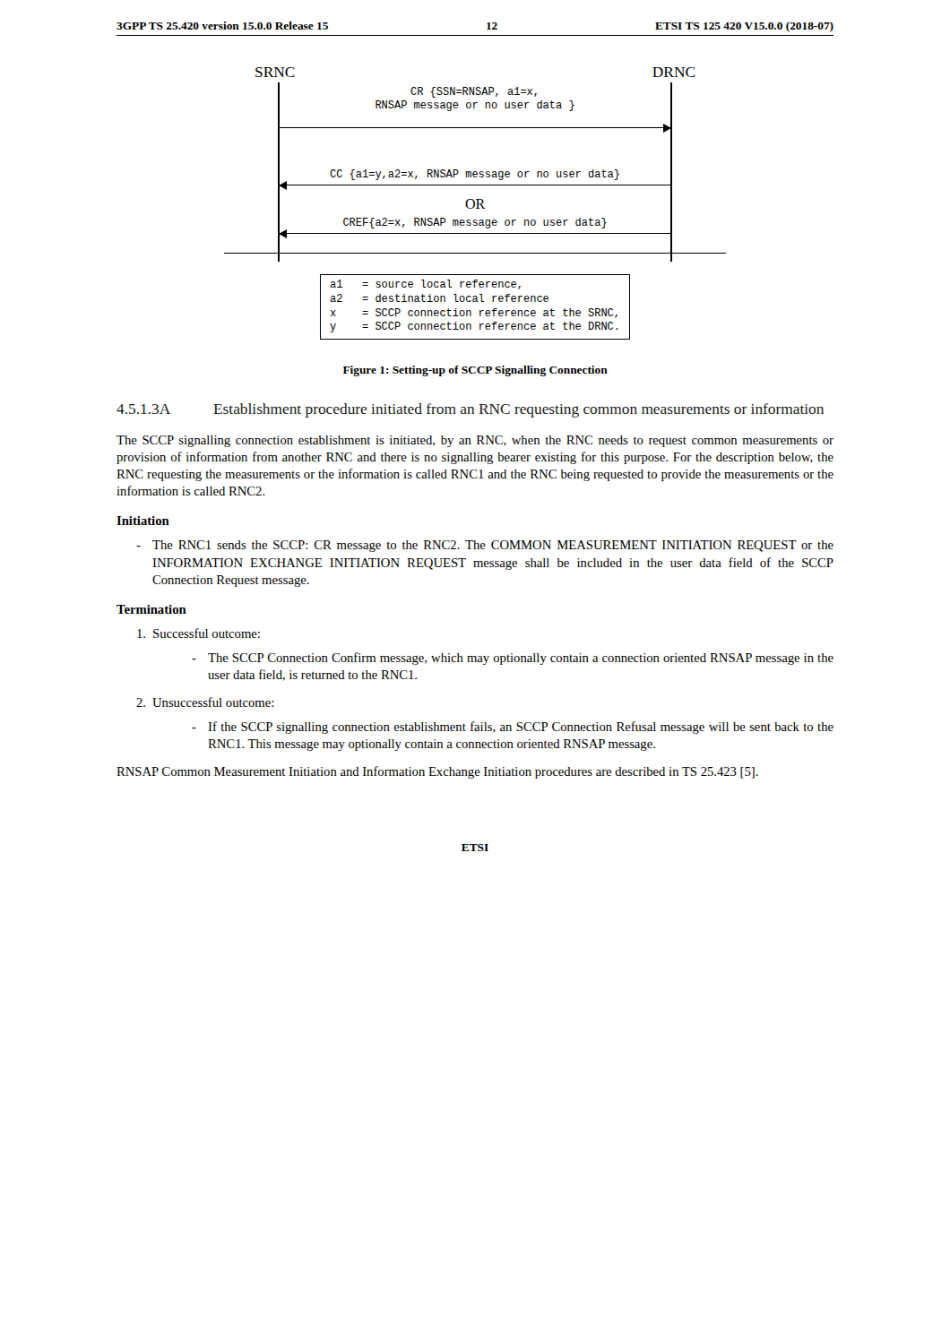3GPP TS 25.420 version 15.0.0 Release 15
12
ETSI TS 125 420 V15.0.0 (2018-07)
SRNC DRNC
CR {SSN=RNSAP, a1=x,
RNSAP message or no user data }
CC {a1=y,a2=x, RNSAP message or no user data}
OR
CREF{a2=x, RNSAP message or no user data}
a1 = source local reference, a2 = destination local reference x = SCCP connection reference at the SRNC, y = SCCP connection reference at the DRNC.
Figure 1: Setting-up of SCCP Signalling Connection
4.5.1.3A Establishment procedure initiated from an RNC requesting common measurements or information
The SCCP signalling connection establishment is initiated, by an RNC, when the RNC needs to request common measurements or provision of information from another RNC and there is no signalling bearer existing for this purpose. For the description below, the RNC requesting the measurements or the information is called RNC1 and the RNC being requested to provide the measurements or the information is called RNC2.
Initiation
The RNC1 sends the SCCP: CR message to the RNC2. The COMMON MEASUREMENT INITIATION REQUEST or the INFORMATION EXCHANGE INITIATION REQUEST message shall be included in the user data field of the SCCP Connection Request message.
Termination
Successful outcome:
The SCCP Connection Confirm message, which may optionally contain a connection oriented RNSAP message in the user data field, is returned to the RNC1.
Unsuccessful outcome:
If the SCCP signalling connection establishment fails, an SCCP Connection Refusal message will be sent back to the RNC1. This message may optionally contain a connection oriented RNSAP message.
RNSAP Common Measurement Initiation and Information Exchange Initiation procedures are described in TS 25.423 [5].
ETSI